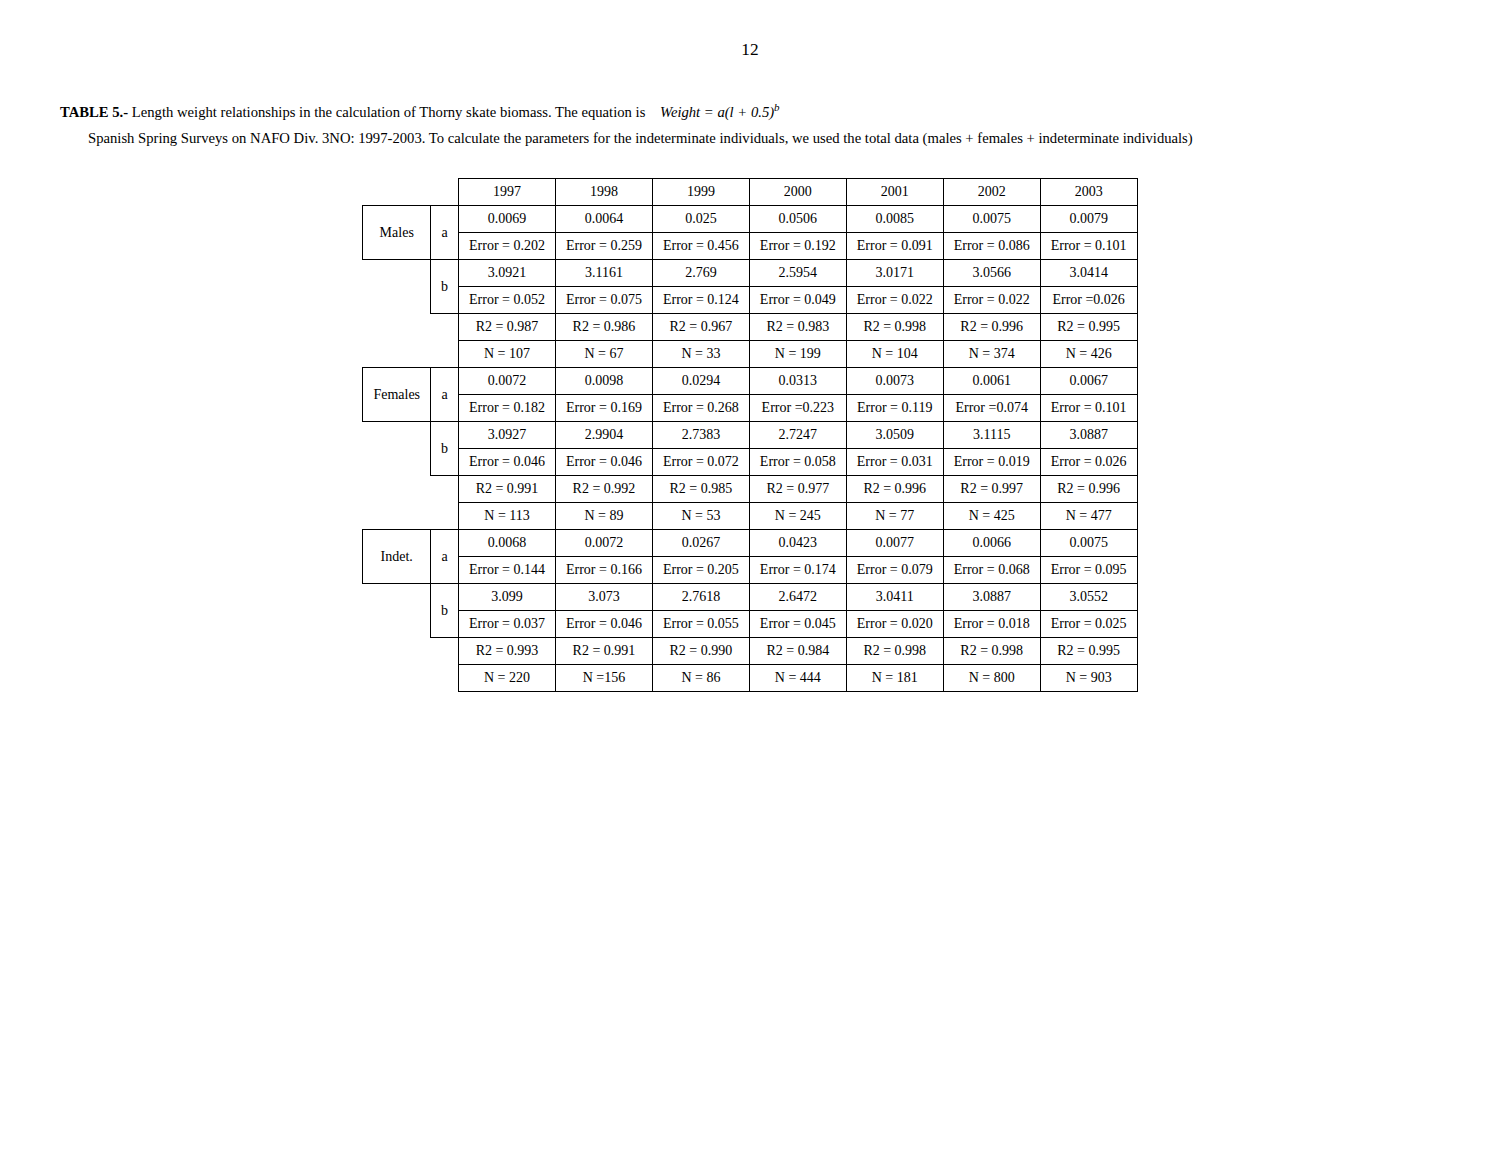12
TABLE 5.- Length weight relationships in the calculation of Thorny skate biomass. The equation is Weight = a(l + 0.5)b
Spanish Spring Surveys on NAFO Div. 3NO: 1997-2003. To calculate the parameters for the indeterminate individuals, we used the total data (males + females + indeterminate individuals)
| | | 1997 | 1998 | 1999 | 2000 | 2001 | 2002 | 2003 |
| Males | a | 0.0069 | 0.0064 | 0.025 | 0.0506 | 0.0085 | 0.0075 | 0.0079 |
| Error = 0.202 | Error = 0.259 | Error = 0.456 | Error = 0.192 | Error = 0.091 | Error = 0.086 | Error = 0.101 |
| | b | 3.0921 | 3.1161 | 2.769 | 2.5954 | 3.0171 | 3.0566 | 3.0414 |
| | Error = 0.052 | Error = 0.075 | Error = 0.124 | Error = 0.049 | Error = 0.022 | Error = 0.022 | Error =0.026 |
| | | R2 = 0.987 | R2 = 0.986 | R2 = 0.967 | R2 = 0.983 | R2 = 0.998 | R2 = 0.996 | R2 = 0.995 |
| | | N = 107 | N = 67 | N = 33 | N = 199 | N = 104 | N = 374 | N = 426 |
| Females | a | 0.0072 | 0.0098 | 0.0294 | 0.0313 | 0.0073 | 0.0061 | 0.0067 |
| Error = 0.182 | Error = 0.169 | Error = 0.268 | Error =0.223 | Error = 0.119 | Error =0.074 | Error = 0.101 |
| | b | 3.0927 | 2.9904 | 2.7383 | 2.7247 | 3.0509 | 3.1115 | 3.0887 |
| | Error = 0.046 | Error = 0.046 | Error = 0.072 | Error = 0.058 | Error = 0.031 | Error = 0.019 | Error = 0.026 |
| | | R2 = 0.991 | R2 = 0.992 | R2 = 0.985 | R2 = 0.977 | R2 = 0.996 | R2 = 0.997 | R2 = 0.996 |
| | | N = 113 | N = 89 | N = 53 | N = 245 | N = 77 | N = 425 | N = 477 |
| Indet. | a | 0.0068 | 0.0072 | 0.0267 | 0.0423 | 0.0077 | 0.0066 | 0.0075 |
| Error = 0.144 | Error = 0.166 | Error = 0.205 | Error = 0.174 | Error = 0.079 | Error = 0.068 | Error = 0.095 |
| | b | 3.099 | 3.073 | 2.7618 | 2.6472 | 3.0411 | 3.0887 | 3.0552 |
| | Error = 0.037 | Error = 0.046 | Error = 0.055 | Error = 0.045 | Error = 0.020 | Error = 0.018 | Error = 0.025 |
| | | R2 = 0.993 | R2 = 0.991 | R2 = 0.990 | R2 = 0.984 | R2 = 0.998 | R2 = 0.998 | R2 = 0.995 |
| | | N = 220 | N =156 | N = 86 | N = 444 | N = 181 | N = 800 | N = 903 |